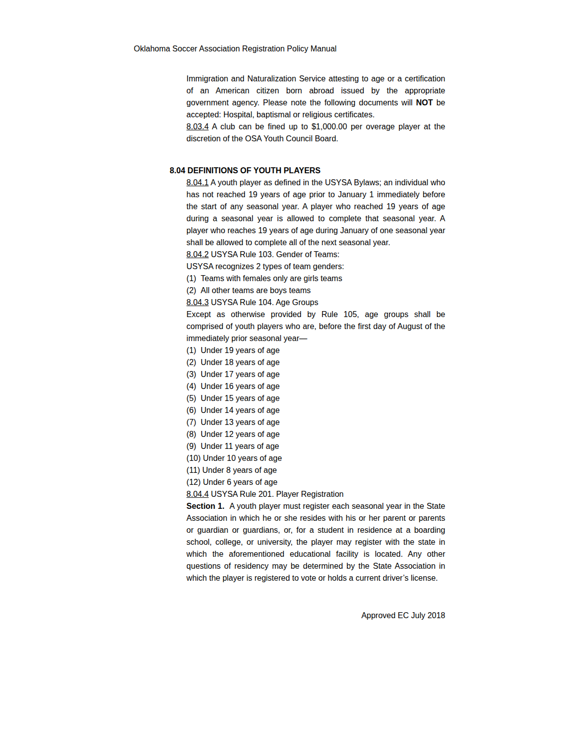Oklahoma Soccer Association Registration Policy Manual
Immigration and Naturalization Service attesting to age or a certification of an American citizen born abroad issued by the appropriate government agency. Please note the following documents will NOT be accepted: Hospital, baptismal or religious certificates.
8.03.4 A club can be fined up to $1,000.00 per overage player at the discretion of the OSA Youth Council Board.
8.04 DEFINITIONS OF YOUTH PLAYERS
8.04.1 A youth player as defined in the USYSA Bylaws; an individual who has not reached 19 years of age prior to January 1 immediately before the start of any seasonal year. A player who reached 19 years of age during a seasonal year is allowed to complete that seasonal year. A player who reaches 19 years of age during January of one seasonal year shall be allowed to complete all of the next seasonal year.
8.04.2 USYSA Rule 103. Gender of Teams:
USYSA recognizes 2 types of team genders:
(1) Teams with females only are girls teams
(2) All other teams are boys teams
8.04.3 USYSA Rule 104. Age Groups
Except as otherwise provided by Rule 105, age groups shall be comprised of youth players who are, before the first day of August of the immediately prior seasonal year—
(1) Under 19 years of age
(2) Under 18 years of age
(3) Under 17 years of age
(4) Under 16 years of age
(5) Under 15 years of age
(6) Under 14 years of age
(7) Under 13 years of age
(8) Under 12 years of age
(9) Under 11 years of age
(10) Under 10 years of age
(11) Under 8 years of age
(12) Under 6 years of age
8.04.4 USYSA Rule 201. Player Registration
Section 1. A youth player must register each seasonal year in the State Association in which he or she resides with his or her parent or parents or guardian or guardians, or, for a student in residence at a boarding school, college, or university, the player may register with the state in which the aforementioned educational facility is located. Any other questions of residency may be determined by the State Association in which the player is registered to vote or holds a current driver’s license.
Approved EC July 2018